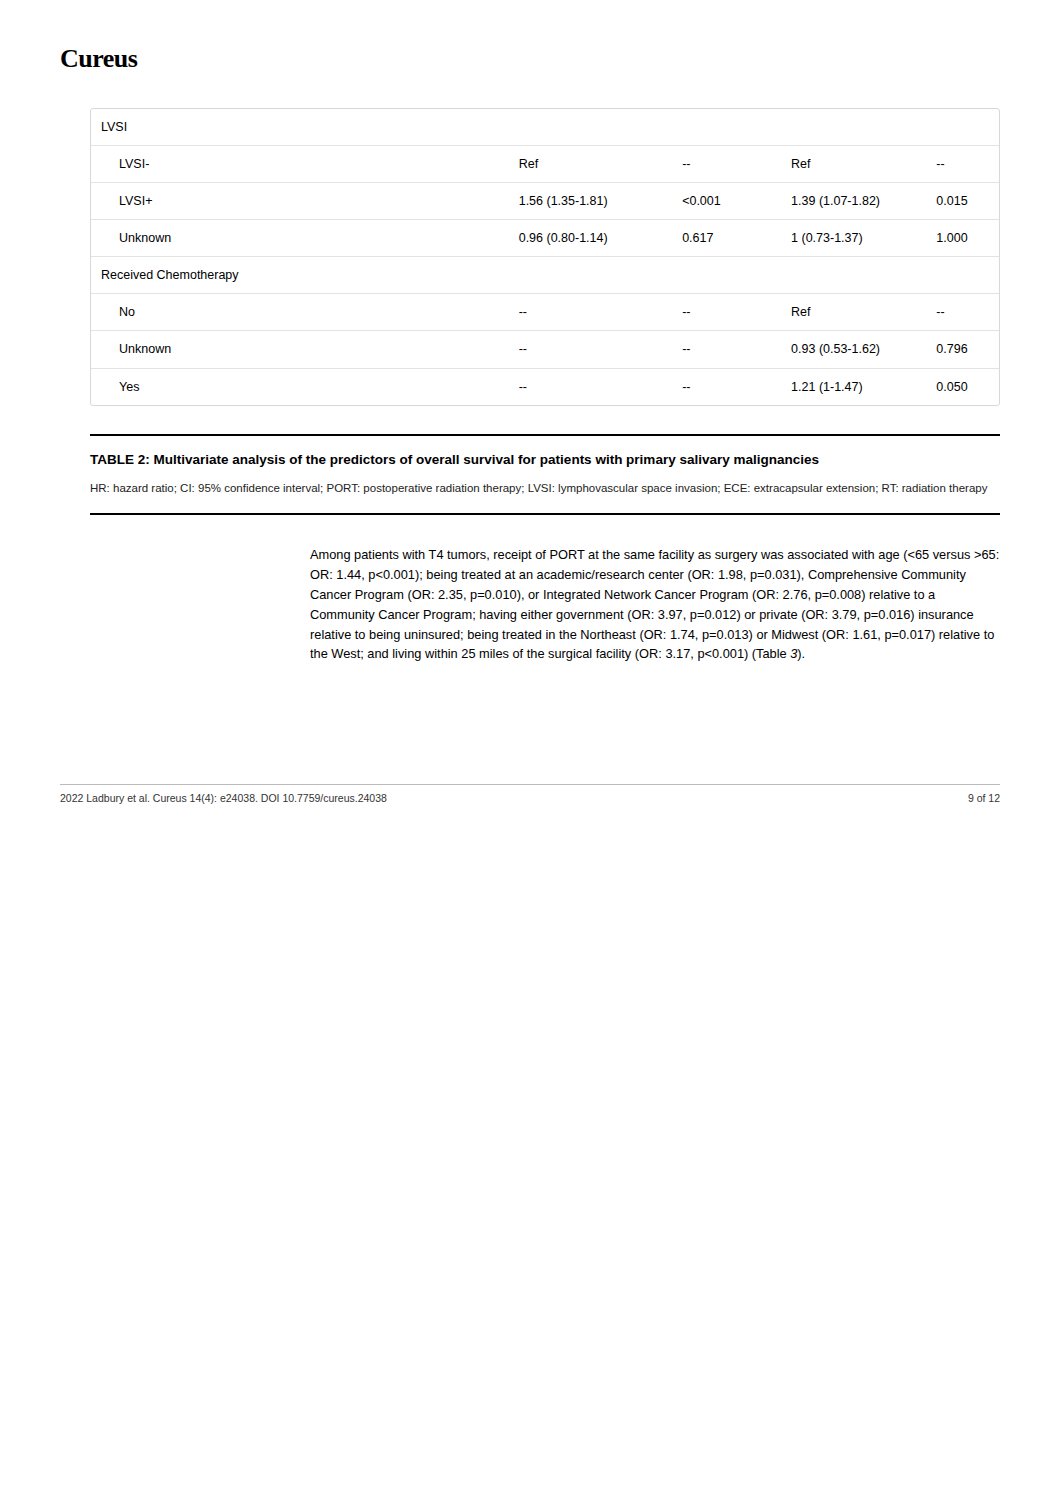Cureus
| LVSI | | | | |
| LVSI- | Ref | -- | Ref | -- |
| LVSI+ | 1.56 (1.35-1.81) | <0.001 | 1.39 (1.07-1.82) | 0.015 |
| Unknown | 0.96 (0.80-1.14) | 0.617 | 1 (0.73-1.37) | 1.000 |
| Received Chemotherapy | | | | |
| No | -- | -- | Ref | -- |
| Unknown | -- | -- | 0.93 (0.53-1.62) | 0.796 |
| Yes | -- | -- | 1.21 (1-1.47) | 0.050 |
TABLE 2: Multivariate analysis of the predictors of overall survival for patients with primary salivary malignancies
HR: hazard ratio; CI: 95% confidence interval; PORT: postoperative radiation therapy; LVSI: lymphovascular space invasion; ECE: extracapsular extension; RT: radiation therapy
Among patients with T4 tumors, receipt of PORT at the same facility as surgery was associated with age (<65 versus >65: OR: 1.44, p<0.001); being treated at an academic/research center (OR: 1.98, p=0.031), Comprehensive Community Cancer Program (OR: 2.35, p=0.010), or Integrated Network Cancer Program (OR: 2.76, p=0.008) relative to a Community Cancer Program; having either government (OR: 3.97, p=0.012) or private (OR: 3.79, p=0.016) insurance relative to being uninsured; being treated in the Northeast (OR: 1.74, p=0.013) or Midwest (OR: 1.61, p=0.017) relative to the West; and living within 25 miles of the surgical facility (OR: 3.17, p<0.001) (Table 3).
2022 Ladbury et al. Cureus 14(4): e24038. DOI 10.7759/cureus.24038
9 of 12